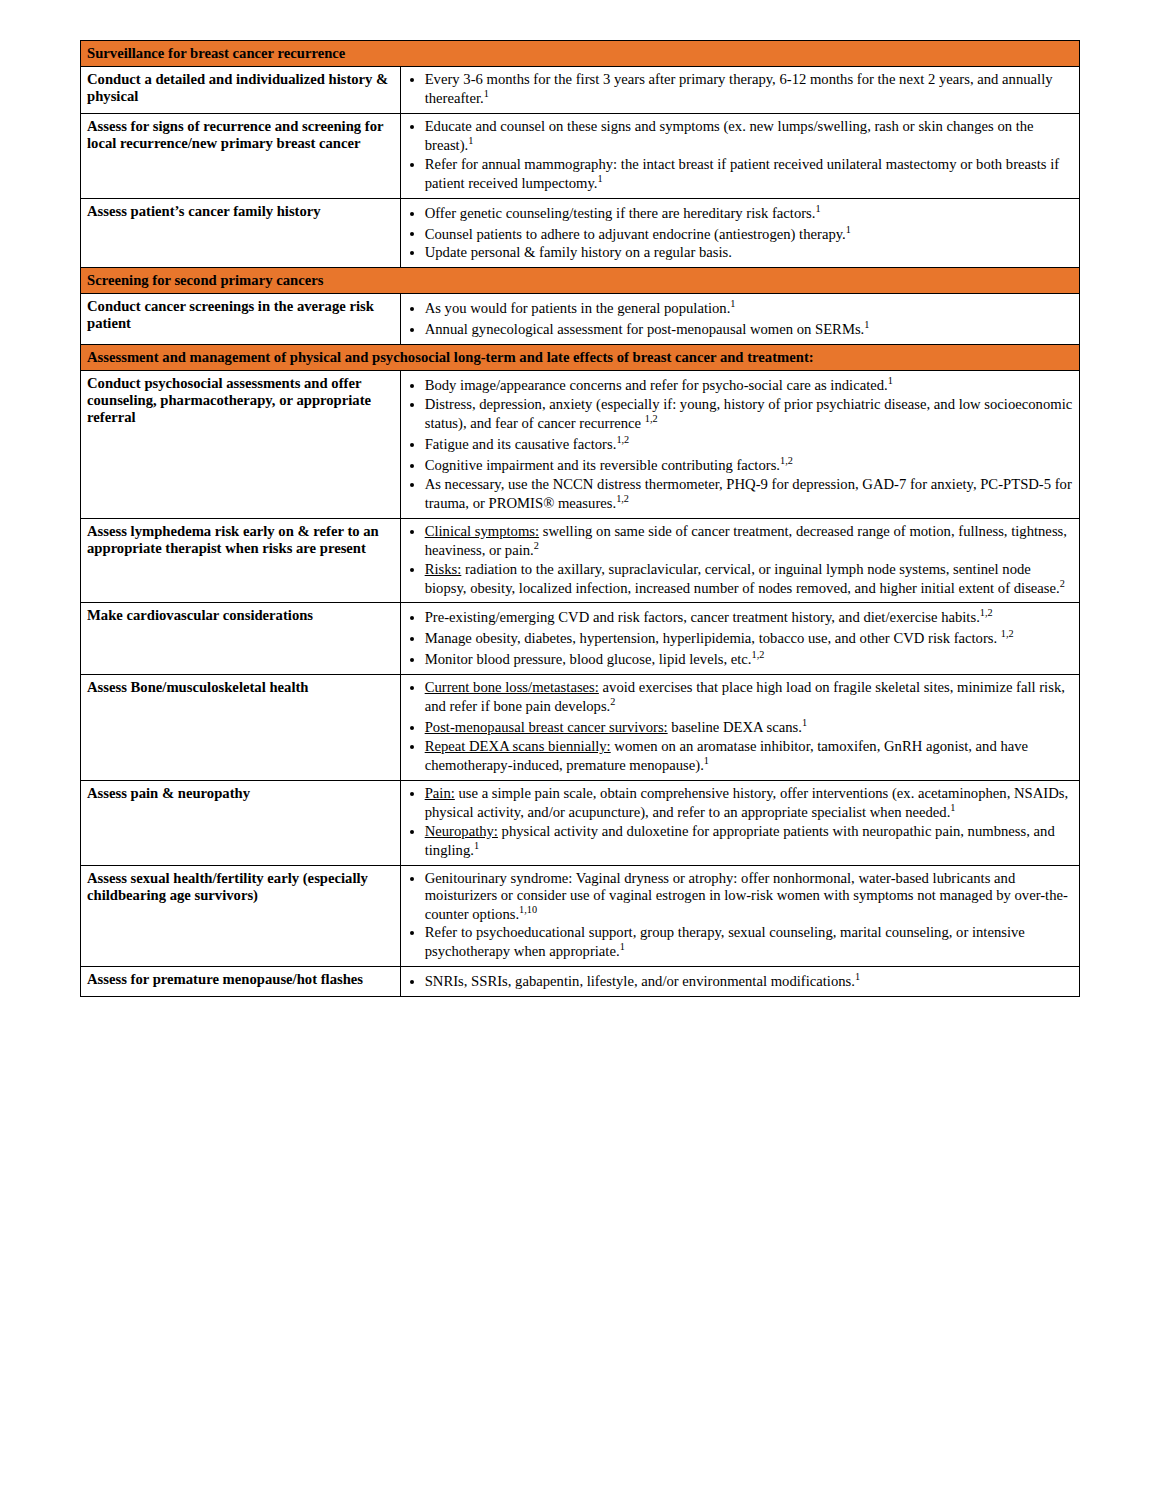| Surveillance for breast cancer recurrence |
| Conduct a detailed and individualized history & physical | Every 3-6 months for the first 3 years after primary therapy, 6-12 months for the next 2 years, and annually thereafter. 1 |
| Assess for signs of recurrence and screening for local recurrence/new primary breast cancer | Educate and counsel on these signs and symptoms (ex. new lumps/swelling, rash or skin changes on the breast). 1 Refer for annual mammography: the intact breast if patient received unilateral mastectomy or both breasts if patient received lumpectomy. 1 |
| Assess patient’s cancer family history | Offer genetic counseling/testing if there are hereditary risk factors. 1 Counsel patients to adhere to adjuvant endocrine (antiestrogen) therapy. 1 Update personal & family history on a regular basis. |
| Screening for second primary cancers |
| Conduct cancer screenings in the average risk patient | As you would for patients in the general population. 1 Annual gynecological assessment for post-menopausal women on SERMs. 1 |
| Assessment and management of physical and psychosocial long-term and late effects of breast cancer and treatment: |
| Conduct psychosocial assessments and offer counseling, pharmacotherapy, or appropriate referral | Body image/appearance concerns and refer for psycho-social care as indicated. 1 Distress, depression, anxiety (especially if: young, history of prior psychiatric disease, and low socioeconomic status), and fear of cancer recurrence 1,2 Fatigue and its causative factors. 1,2 Cognitive impairment and its reversible contributing factors. 1,2 As necessary, use the NCCN distress thermometer, PHQ-9 for depression, GAD-7 for anxiety, PC-PTSD-5 for trauma, or PROMIS® measures. 1,2 |
| Assess lymphedema risk early on & refer to an appropriate therapist when risks are present | Clinical symptoms: swelling on same side of cancer treatment, decreased range of motion, fullness, tightness, heaviness, or pain. 2 Risks: radiation to the axillary, supraclavicular, cervical, or inguinal lymph node systems, sentinel node biopsy, obesity, localized infection, increased number of nodes removed, and higher initial extent of disease. 2 |
| Make cardiovascular considerations | Pre-existing/emerging CVD and risk factors, cancer treatment history, and diet/exercise habits. 1,2 Manage obesity, diabetes, hypertension, hyperlipidemia, tobacco use, and other CVD risk factors. 1,2 Monitor blood pressure, blood glucose, lipid levels, etc. 1,2 |
| Assess Bone/musculoskeletal health | Current bone loss/metastases: avoid exercises that place high load on fragile skeletal sites, minimize fall risk, and refer if bone pain develops. 2 Post-menopausal breast cancer survivors: baseline DEXA scans. 1 Repeat DEXA scans biennially: women on an aromatase inhibitor, tamoxifen, GnRH agonist, and have chemotherapy-induced, premature menopause). 1 |
| Assess pain & neuropathy | Pain: use a simple pain scale, obtain comprehensive history, offer interventions (ex. acetaminophen, NSAIDs, physical activity, and/or acupuncture), and refer to an appropriate specialist when needed. 1 Neuropathy: physical activity and duloxetine for appropriate patients with neuropathic pain, numbness, and tingling. 1 |
| Assess sexual health/fertility early (especially childbearing age survivors) | Genitourinary syndrome: Vaginal dryness or atrophy: offer nonhormonal, water-based lubricants and moisturizers or consider use of vaginal estrogen in low-risk women with symptoms not managed by over-the-counter options. 1,10 Refer to psychoeducational support, group therapy, sexual counseling, marital counseling, or intensive psychotherapy when appropriate. 1 |
| Assess for premature menopause/hot flashes | SNRIs, SSRIs, gabapentin, lifestyle, and/or environmental modifications. 1 |